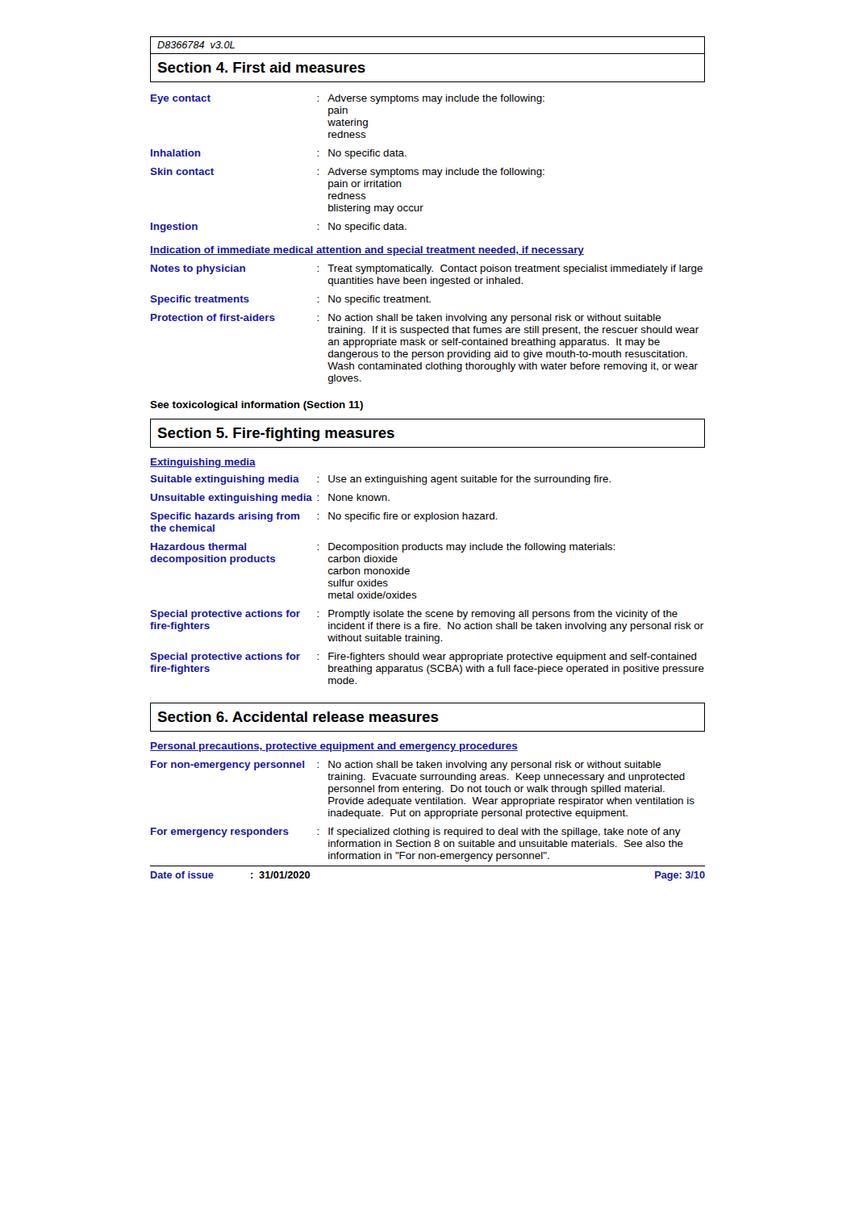D8366784 v3.0L
Section 4. First aid measures
| Eye contact | : | Adverse symptoms may include the following: pain watering redness |
| Inhalation | : | No specific data. |
| Skin contact | : | Adverse symptoms may include the following: pain or irritation redness blistering may occur |
| Ingestion | : | No specific data. |
Indication of immediate medical attention and special treatment needed, if necessary
| Notes to physician | : | Treat symptomatically. Contact poison treatment specialist immediately if large quantities have been ingested or inhaled. |
| Specific treatments | : | No specific treatment. |
| Protection of first-aiders | : | No action shall be taken involving any personal risk or without suitable training. If it is suspected that fumes are still present, the rescuer should wear an appropriate mask or self-contained breathing apparatus. It may be dangerous to the person providing aid to give mouth-to-mouth resuscitation. Wash contaminated clothing thoroughly with water before removing it, or wear gloves. |
See toxicological information (Section 11)
Section 5. Fire-fighting measures
Extinguishing media
| Suitable extinguishing media | : | Use an extinguishing agent suitable for the surrounding fire. |
| Unsuitable extinguishing media | : | None known. |
| Specific hazards arising from the chemical | : | No specific fire or explosion hazard. |
| Hazardous thermal decomposition products | : | Decomposition products may include the following materials: carbon dioxide carbon monoxide sulfur oxides metal oxide/oxides |
| Special protective actions for fire-fighters | : | Promptly isolate the scene by removing all persons from the vicinity of the incident if there is a fire. No action shall be taken involving any personal risk or without suitable training. |
| Special protective actions for fire-fighters | : | Fire-fighters should wear appropriate protective equipment and self-contained breathing apparatus (SCBA) with a full face-piece operated in positive pressure mode. |
Section 6. Accidental release measures
Personal precautions, protective equipment and emergency procedures
| For non-emergency personnel | : | No action shall be taken involving any personal risk or without suitable training. Evacuate surrounding areas. Keep unnecessary and unprotected personnel from entering. Do not touch or walk through spilled material. Provide adequate ventilation. Wear appropriate respirator when ventilation is inadequate. Put on appropriate personal protective equipment. |
| For emergency responders | : | If specialized clothing is required to deal with the spillage, take note of any information in Section 8 on suitable and unsuitable materials. See also the information in "For non-emergency personnel". |
| Date of issue | : 31/01/2020 | Page: 3/10 |